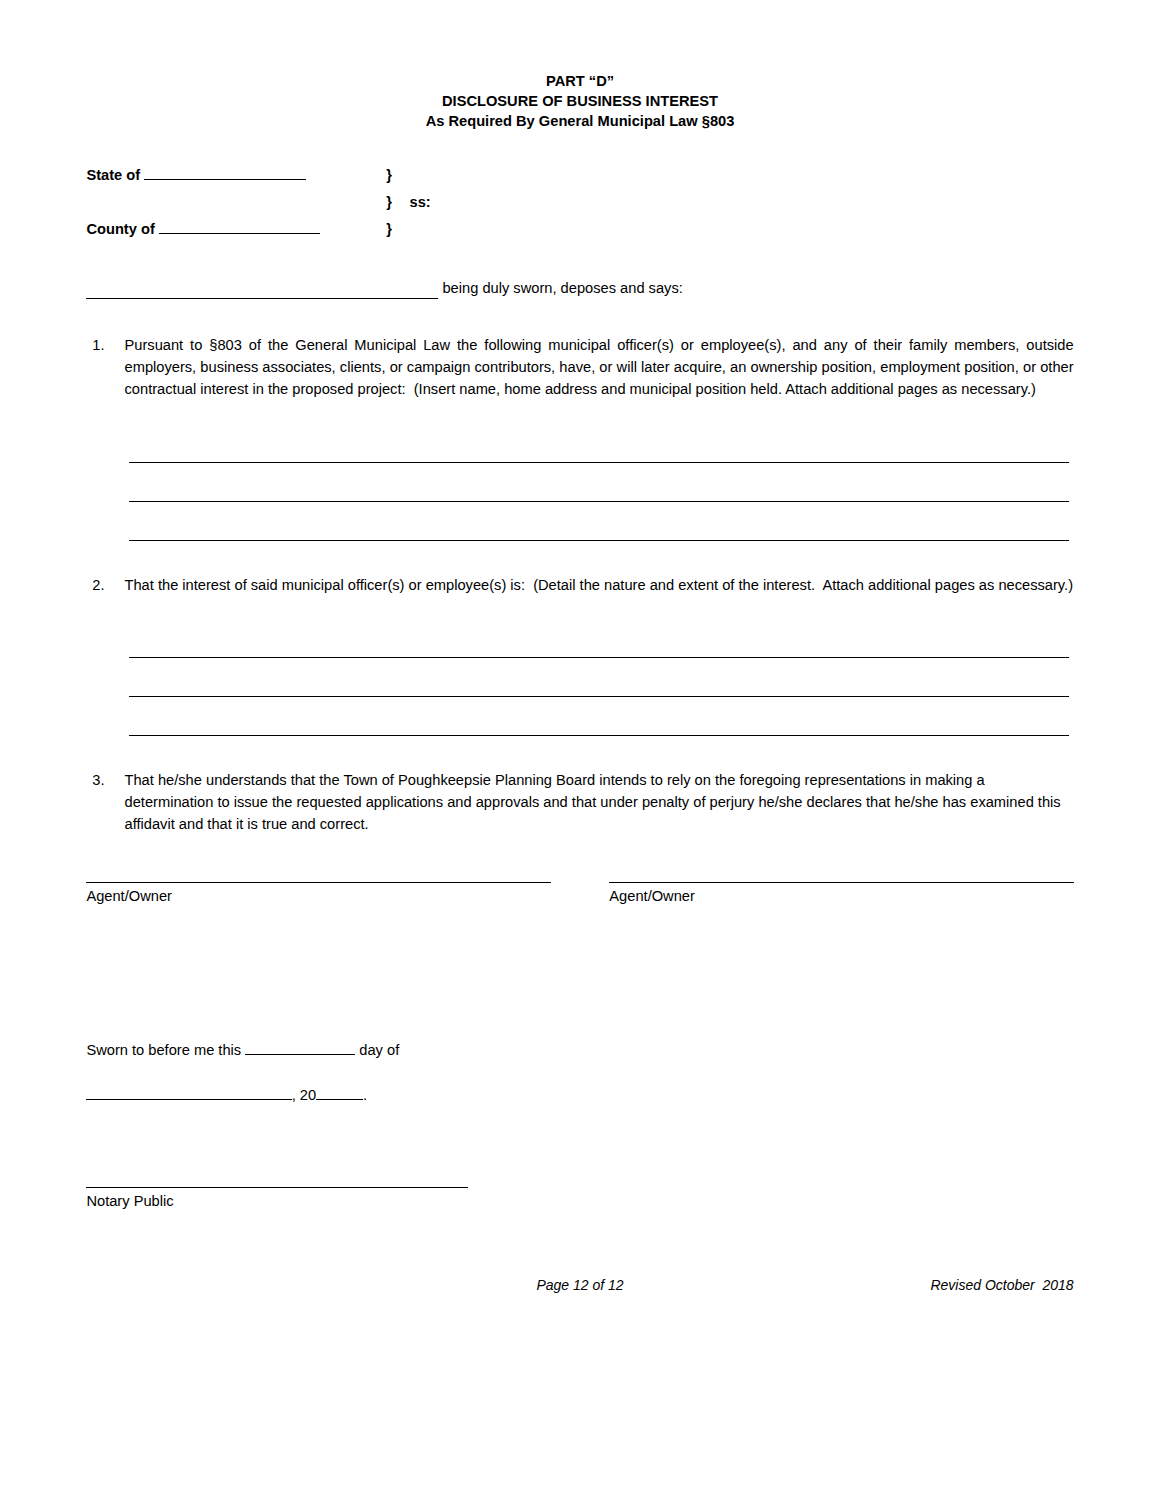PART “D”
DISCLOSURE OF BUSINESS INTEREST
As Required By General Municipal Law §803
| State of | } | |
| | } | ss: |
| County of | } | |
being duly sworn, deposes and says:
Pursuant to §803 of the General Municipal Law the following municipal officer(s) or employee(s), and any of their family members, outside employers, business associates, clients, or campaign contributors, have, or will later acquire, an ownership position, employment position, or other contractual interest in the proposed project: (Insert name, home address and municipal position held. Attach additional pages as necessary.)
That the interest of said municipal officer(s) or employee(s) is: (Detail the nature and extent of the interest. Attach additional pages as necessary.)
That he/she understands that the Town of Poughkeepsie Planning Board intends to rely on the foregoing representations in making a determination to issue the requested applications and approvals and that under penalty of perjury he/she declares that he/she has examined this affidavit and that it is true and correct.
Agent/Owner
Agent/Owner
Sworn to before me this day of
, 20 .
Notary Public
Page 12 of 12
Revised October 2018